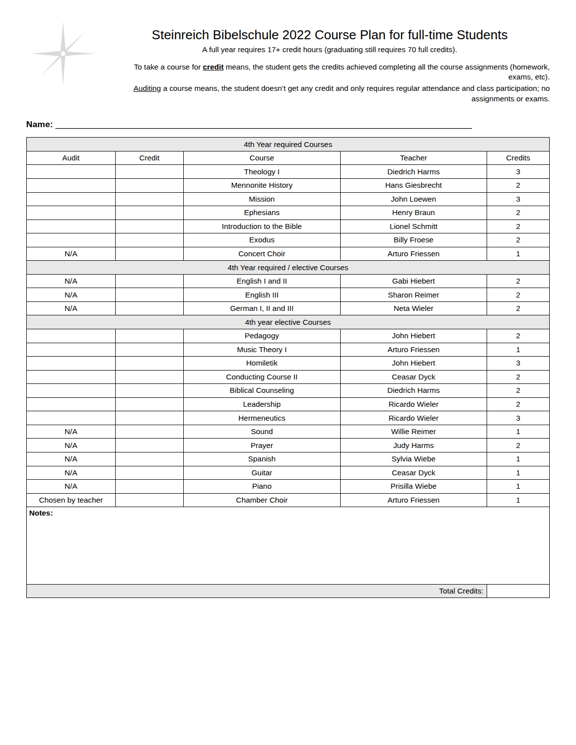Steinreich Bibelschule 2022 Course Plan for full-time Students
A full year requires 17+ credit hours (graduating still requires 70 full credits).
To take a course for credit means, the student gets the credits achieved completing all the course assignments (homework, exams, etc).
Auditing a course means, the student doesn’t get any credit and only requires regular attendance and class participation; no assignments or exams.
Name: _______________________________________________________________________________________
| 4th Year required Courses |
| Audit | Credit | Course | Teacher | Credits |
| | | Theology I | Diedrich Harms | 3 |
| | | Mennonite History | Hans Giesbrecht | 2 |
| | | Mission | John Loewen | 3 |
| | | Ephesians | Henry Braun | 2 |
| | | Introduction to the Bible | Lionel Schmitt | 2 |
| | | Exodus | Billy Froese | 2 |
| N/A | | Concert Choir | Arturo Friessen | 1 |
| 4th Year required / elective Courses |
| N/A | | English I and II | Gabi Hiebert | 2 |
| N/A | | English III | Sharon Reimer | 2 |
| N/A | | German I, II and III | Neta Wieler | 2 |
| 4th year elective Courses |
| | | Pedagogy | John Hiebert | 2 |
| | | Music Theory I | Arturo Friessen | 1 |
| | | Homiletik | John Hiebert | 3 |
| | | Conducting Course II | Ceasar Dyck | 2 |
| | | Biblical Counseling | Diedrich Harms | 2 |
| | | Leadership | Ricardo Wieler | 2 |
| | | Hermeneutics | Ricardo Wieler | 3 |
| N/A | | Sound | Willie Reimer | 1 |
| N/A | | Prayer | Judy Harms | 2 |
| N/A | | Spanish | Sylvia Wiebe | 1 |
| N/A | | Guitar | Ceasar Dyck | 1 |
| N/A | | Piano | Prisilla Wiebe | 1 |
| Chosen by teacher | | Chamber Choir | Arturo Friessen | 1 |
| Notes: |
| Total Credits: | |